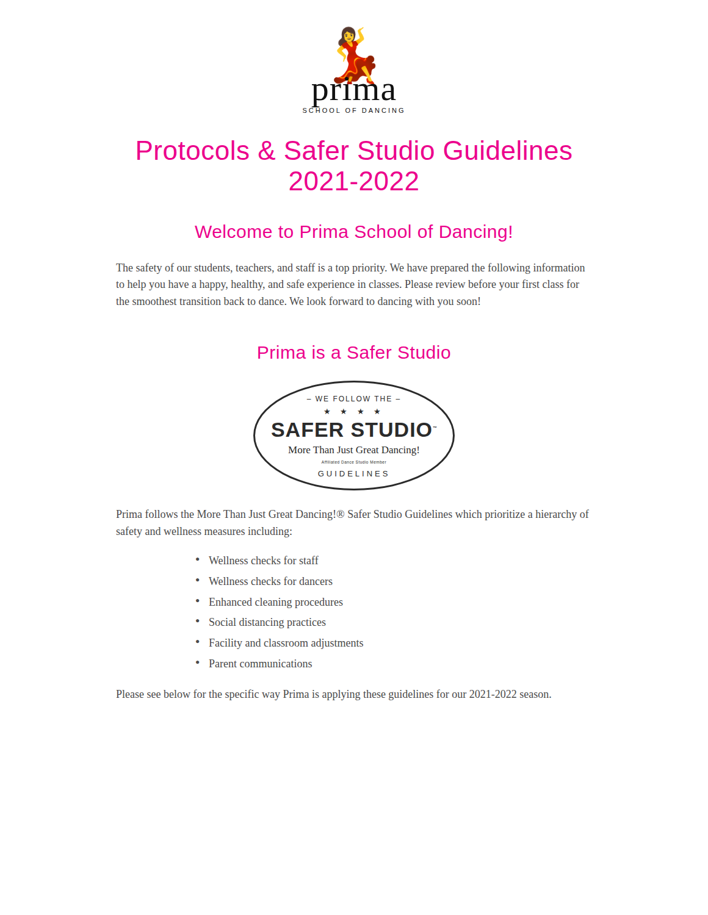💃 prima School of Dancing
Protocols & Safer Studio Guidelines 2021-2022
Welcome to Prima School of Dancing!
The safety of our students, teachers, and staff is a top priority. We have prepared the following information to help you have a happy, healthy, and safe experience in classes. Please review before your first class for the smoothest transition back to dance. We look forward to dancing with you soon!
Prima is a Safer Studio
– We Follow The –
★ ★ ★ ★
SAFER STUDIO™
More Than Just Great Dancing!
Affiliated Dance Studio Member
Guidelines
Prima follows the More Than Just Great Dancing!® Safer Studio Guidelines which prioritize a hierarchy of safety and wellness measures including:
Wellness checks for staff
Wellness checks for dancers
Enhanced cleaning procedures
Social distancing practices
Facility and classroom adjustments
Parent communications
Please see below for the specific way Prima is applying these guidelines for our 2021-2022 season.